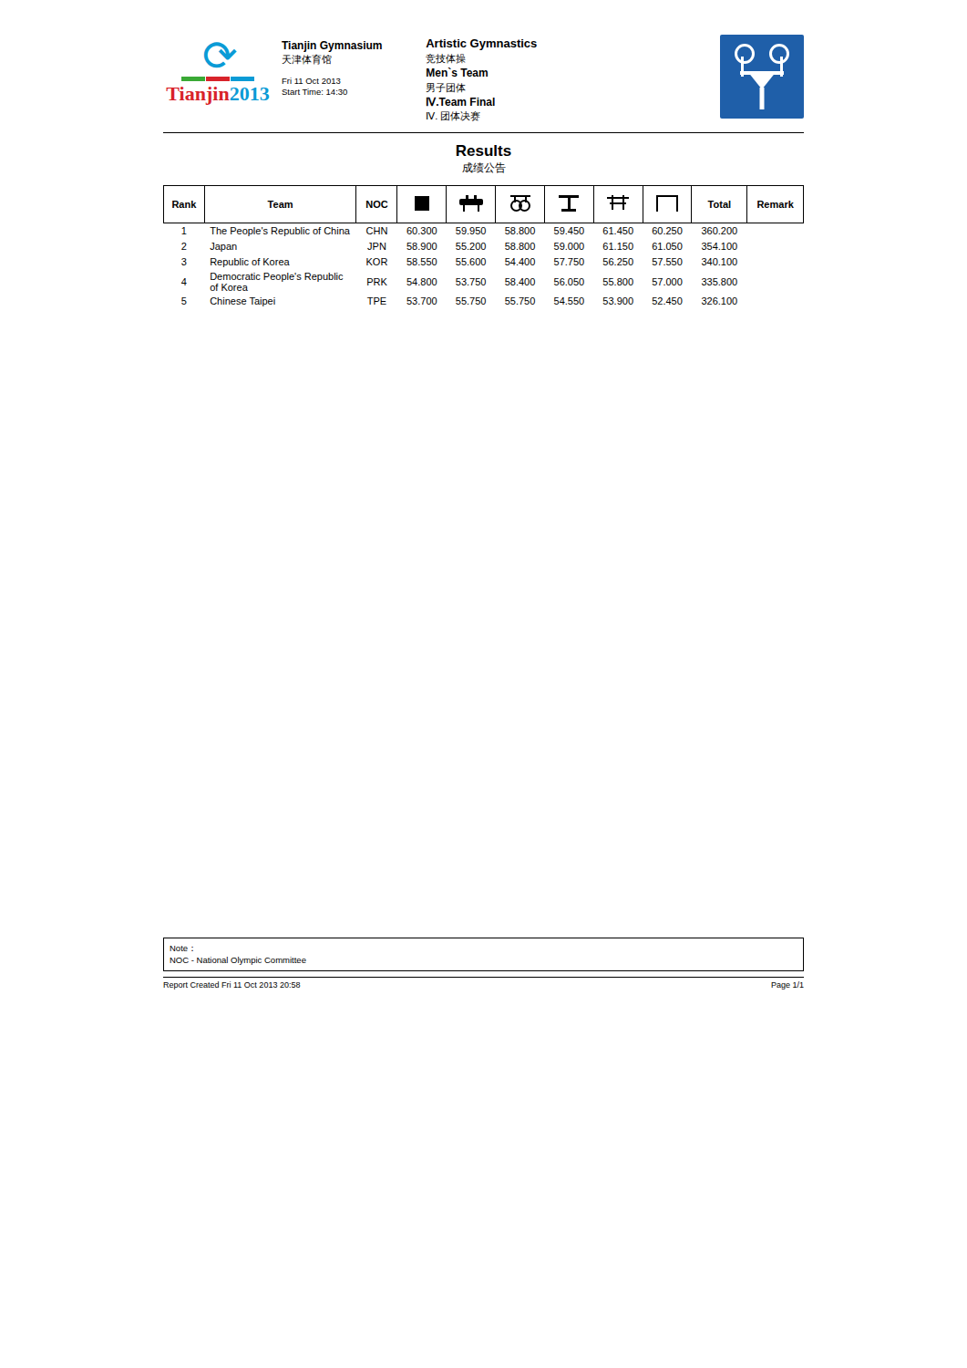⟳ Tianjin2013
Tianjin Gymnasium
天津体育馆
Fri 11 Oct 2013
Start Time: 14:30
Artistic Gymnastics
竞技体操
Men`s Team
男子团体
Ⅳ.Team Final
Ⅳ. 团体决赛
Results
成绩公告
| Rank | Team | NOC | | | | | | | Total | Remark |
| --- | --- | --- | --- | --- | --- | --- | --- | --- | --- | --- |
| 1 | The People's Republic of China | CHN | 60.300 | 59.950 | 58.800 | 59.450 | 61.450 | 60.250 | 360.200 | |
| 2 | Japan | JPN | 58.900 | 55.200 | 58.800 | 59.000 | 61.150 | 61.050 | 354.100 | |
| 3 | Republic of Korea | KOR | 58.550 | 55.600 | 54.400 | 57.750 | 56.250 | 57.550 | 340.100 | |
| 4 | Democratic People's Republic of Korea | PRK | 54.800 | 53.750 | 58.400 | 56.050 | 55.800 | 57.000 | 335.800 | |
| 5 | Chinese Taipei | TPE | 53.700 | 55.750 | 55.750 | 54.550 | 53.900 | 52.450 | 326.100 | |
Note：
NOC - National Olympic Committee
Report Created Fri 11 Oct 2013 20:58 Page 1/1